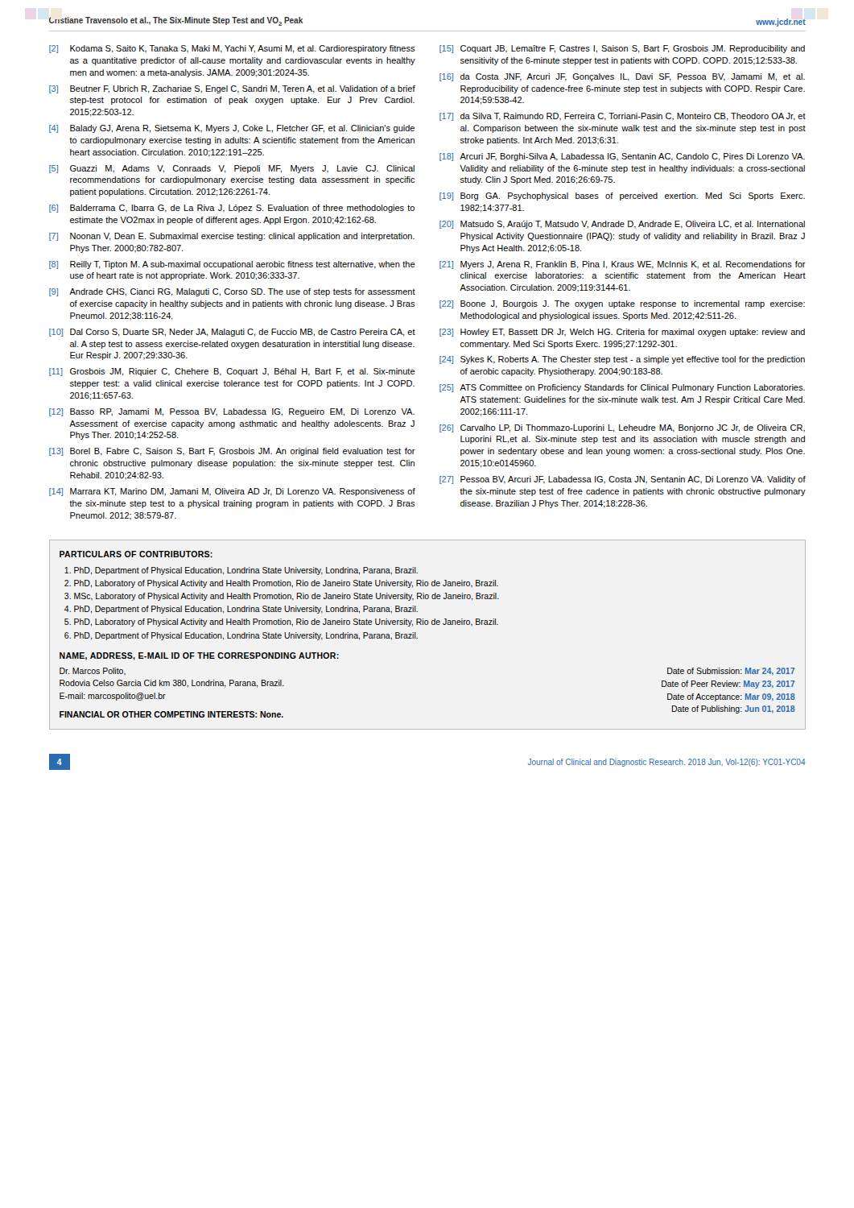Cristiane Travensolo et al., The Six-Minute Step Test and VO2 Peak
www.jcdr.net
[2] Kodama S, Saito K, Tanaka S, Maki M, Yachi Y, Asumi M, et al. Cardiorespiratory fitness as a quantitative predictor of all-cause mortality and cardiovascular events in healthy men and women: a meta-analysis. JAMA. 2009;301:2024-35.
[3] Beutner F, Ubrich R, Zachariae S, Engel C, Sandri M, Teren A, et al. Validation of a brief step-test protocol for estimation of peak oxygen uptake. Eur J Prev Cardiol. 2015;22:503-12.
[4] Balady GJ, Arena R, Sietsema K, Myers J, Coke L, Fletcher GF, et al. Clinician's guide to cardiopulmonary exercise testing in adults: A scientific statement from the American heart association. Circulation. 2010;122:191–225.
[5] Guazzi M, Adams V, Conraads V, Piepoli MF, Myers J, Lavie CJ. Clinical recommendations for cardiopulmonary exercise testing data assessment in specific patient populations. Circutation. 2012;126:2261-74.
[6] Balderrama C, Ibarra G, de La Riva J, López S. Evaluation of three methodologies to estimate the VO2max in people of different ages. Appl Ergon. 2010;42:162-68.
[7] Noonan V, Dean E. Submaximal exercise testing: clinical application and interpretation. Phys Ther. 2000;80:782-807.
[8] Reilly T, Tipton M. A sub-maximal occupational aerobic fitness test alternative, when the use of heart rate is not appropriate. Work. 2010;36:333-37.
[9] Andrade CHS, Cianci RG, Malaguti C, Corso SD. The use of step tests for assessment of exercise capacity in healthy subjects and in patients with chronic lung disease. J Bras Pneumol. 2012;38:116-24.
[10] Dal Corso S, Duarte SR, Neder JA, Malaguti C, de Fuccio MB, de Castro Pereira CA, et al. A step test to assess exercise-related oxygen desaturation in interstitial lung disease. Eur Respir J. 2007;29:330-36.
[11] Grosbois JM, Riquier C, Chehere B, Coquart J, Béhal H, Bart F, et al. Six-minute stepper test: a valid clinical exercise tolerance test for COPD patients. Int J COPD. 2016;11:657-63.
[12] Basso RP, Jamami M, Pessoa BV, Labadessa IG, Regueiro EM, Di Lorenzo VA. Assessment of exercise capacity among asthmatic and healthy adolescents. Braz J Phys Ther. 2010;14:252-58.
[13] Borel B, Fabre C, Saison S, Bart F, Grosbois JM. An original field evaluation test for chronic obstructive pulmonary disease population: the six-minute stepper test. Clin Rehabil. 2010;24:82-93.
[14] Marrara KT, Marino DM, Jamani M, Oliveira AD Jr, Di Lorenzo VA. Responsiveness of the six-minute step test to a physical training program in patients with COPD. J Bras Pneumol. 2012; 38:579-87.
[15] Coquart JB, Lemaître F, Castres I, Saison S, Bart F, Grosbois JM. Reproducibility and sensitivity of the 6-minute stepper test in patients with COPD. COPD. 2015;12:533-38.
[16] da Costa JNF, Arcuri JF, Gonçalves IL, Davi SF, Pessoa BV, Jamami M, et al. Reproducibility of cadence-free 6-minute step test in subjects with COPD. Respir Care. 2014;59:538-42.
[17] da Silva T, Raimundo RD, Ferreira C, Torriani-Pasin C, Monteiro CB, Theodoro OA Jr, et al. Comparison between the six-minute walk test and the six-minute step test in post stroke patients. Int Arch Med. 2013;6:31.
[18] Arcuri JF, Borghi-Silva A, Labadessa IG, Sentanin AC, Candolo C, Pires Di Lorenzo VA. Validity and reliability of the 6-minute step test in healthy individuals: a cross-sectional study. Clin J Sport Med. 2016;26:69-75.
[19] Borg GA. Psychophysical bases of perceived exertion. Med Sci Sports Exerc. 1982;14:377-81.
[20] Matsudo S, Araújo T, Matsudo V, Andrade D, Andrade E, Oliveira LC, et al. International Physical Activity Questionnaire (IPAQ): study of validity and reliability in Brazil. Braz J Phys Act Health. 2012;6:05-18.
[21] Myers J, Arena R, Franklin B, Pina I, Kraus WE, McInnis K, et al. Recomendations for clinical exercise laboratories: a scientific statement from the American Heart Association. Circulation. 2009;119:3144-61.
[22] Boone J, Bourgois J. The oxygen uptake response to incremental ramp exercise: Methodological and physiological issues. Sports Med. 2012;42:511-26.
[23] Howley ET, Bassett DR Jr, Welch HG. Criteria for maximal oxygen uptake: review and commentary. Med Sci Sports Exerc. 1995;27:1292-301.
[24] Sykes K, Roberts A. The Chester step test - a simple yet effective tool for the prediction of aerobic capacity. Physiotherapy. 2004;90:183-88.
[25] ATS Committee on Proficiency Standards for Clinical Pulmonary Function Laboratories. ATS statement: Guidelines for the six-minute walk test. Am J Respir Critical Care Med. 2002;166:111-17.
[26] Carvalho LP, Di Thommazo-Luporini L, Leheudre MA, Bonjorno JC Jr, de Oliveira CR, Luporini RL,et al. Six-minute step test and its association with muscle strength and power in sedentary obese and lean young women: a cross-sectional study. Plos One. 2015;10:e0145960.
[27] Pessoa BV, Arcuri JF, Labadessa IG, Costa JN, Sentanin AC, Di Lorenzo VA. Validity of the six-minute step test of free cadence in patients with chronic obstructive pulmonary disease. Brazilian J Phys Ther. 2014;18:228-36.
PARTICULARS OF CONTRIBUTORS:
PhD, Department of Physical Education, Londrina State University, Londrina, Parana, Brazil.
PhD, Laboratory of Physical Activity and Health Promotion, Rio de Janeiro State University, Rio de Janeiro, Brazil.
MSc, Laboratory of Physical Activity and Health Promotion, Rio de Janeiro State University, Rio de Janeiro, Brazil.
PhD, Department of Physical Education, Londrina State University, Londrina, Parana, Brazil.
PhD, Laboratory of Physical Activity and Health Promotion, Rio de Janeiro State University, Rio de Janeiro, Brazil.
PhD, Department of Physical Education, Londrina State University, Londrina, Parana, Brazil.
NAME, ADDRESS, E-MAIL ID OF THE CORRESPONDING AUTHOR:
Dr. Marcos Polito,
Rodovia Celso Garcia Cid km 380, Londrina, Parana, Brazil.
E-mail: marcospolito@uel.br
FINANCIAL OR OTHER COMPETING INTERESTS: None.
Date of Submission: Mar 24, 2017
Date of Peer Review: May 23, 2017
Date of Acceptance: Mar 09, 2018
Date of Publishing: Jun 01, 2018
4
Journal of Clinical and Diagnostic Research. 2018 Jun, Vol-12(6): YC01-YC04